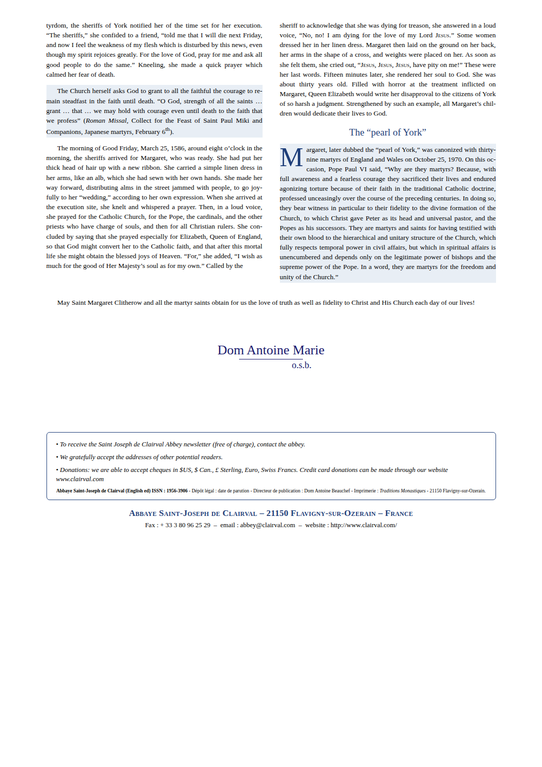tyrdom, the sheriffs of York notified her of the time set for her execution. “The sheriffs,” she confided to a friend, “told me that I will die next Friday, and now I feel the weakness of my flesh which is disturbed by this news, even though my spirit rejoices greatly. For the love of God, pray for me and ask all good people to do the same.” Kneeling, she made a quick prayer which calmed her fear of death.
The Church herself asks God to grant to all the faithful the courage to remain steadfast in the faith until death. “O God, strength of all the saints … grant … that … we may hold with courage even until death to the faith that we profess” (Roman Missal, Collect for the Feast of Saint Paul Miki and Companions, Japanese martyrs, February 6th).
The morning of Good Friday, March 25, 1586, around eight o’clock in the morning, the sheriffs arrived for Margaret, who was ready. She had put her thick head of hair up with a new ribbon. She carried a simple linen dress in her arms, like an alb, which she had sewn with her own hands. She made her way forward, distributing alms in the street jammed with people, to go joyfully to her “wedding,” according to her own expression. When she arrived at the execution site, she knelt and whispered a prayer. Then, in a loud voice, she prayed for the Catholic Church, for the Pope, the cardinals, and the other priests who have charge of souls, and then for all Christian rulers. She concluded by saying that she prayed especially for Elizabeth, Queen of England, so that God might convert her to the Catholic faith, and that after this mortal life she might obtain the blessed joys of Heaven. “For,” she added, “I wish as much for the good of Her Majesty’s soul as for my own.” Called by the
sheriff to acknowledge that she was dying for treason, she answered in a loud voice, “No, no! I am dying for the love of my Lord Jesus.” Some women dressed her in her linen dress. Margaret then laid on the ground on her back, her arms in the shape of a cross, and weights were placed on her. As soon as she felt them, she cried out, “Jesus, Jesus, Jesus, have pity on me!” These were her last words. Fifteen minutes later, she rendered her soul to God. She was about thirty years old. Filled with horror at the treatment inflicted on Margaret, Queen Elizabeth would write her disapproval to the citizens of York of so harsh a judgment. Strengthened by such an example, all Margaret’s children would dedicate their lives to God.
The “pearl of York”
Margaret, later dubbed the “pearl of York,” was canonized with thirty-nine martyrs of England and Wales on October 25, 1970. On this occasion, Pope Paul VI said, “Why are they martyrs? Because, with full awareness and a fearless courage they sacrificed their lives and endured agonizing torture because of their faith in the traditional Catholic doctrine, professed unceasingly over the course of the preceding centuries. In doing so, they bear witness in particular to their fidelity to the divine formation of the Church, to which Christ gave Peter as its head and universal pastor, and the Popes as his successors. They are martyrs and saints for having testified with their own blood to the hierarchical and unitary structure of the Church, which fully respects temporal power in civil affairs, but which in spiritual affairs is unencumbered and depends only on the legitimate power of bishops and the supreme power of the Pope. In a word, they are martyrs for the freedom and unity of the Church.”
May Saint Margaret Clitherow and all the martyr saints obtain for us the love of truth as well as fidelity to Christ and His Church each day of our lives!
Dom Antoine Marie o.s.b.
• To receive the Saint Joseph de Clairval Abbey newsletter (free of charge), contact the abbey.
• We gratefully accept the addresses of other potential readers.
• Donations: we are able to accept cheques in $US, $ Can., £ Sterling, Euro, Swiss Francs. Credit card donations can be made through our website www.clairval.com
Abbaye Saint-Joseph de Clairval (English ed) ISSN : 1956-3906 - Dépôt légal : date de parution - Directeur de publication : Dom Antoine Beauchef - Imprimerie : Traditions Monastiques - 21150 Flavigny-sur-Ozerain.
Abbaye Saint-Joseph de Clairval – 21150 Flavigny-sur-Ozerain – France
Fax : + 33 3 80 96 25 29 – email : abbey@clairval.com – website : http://www.clairval.com/